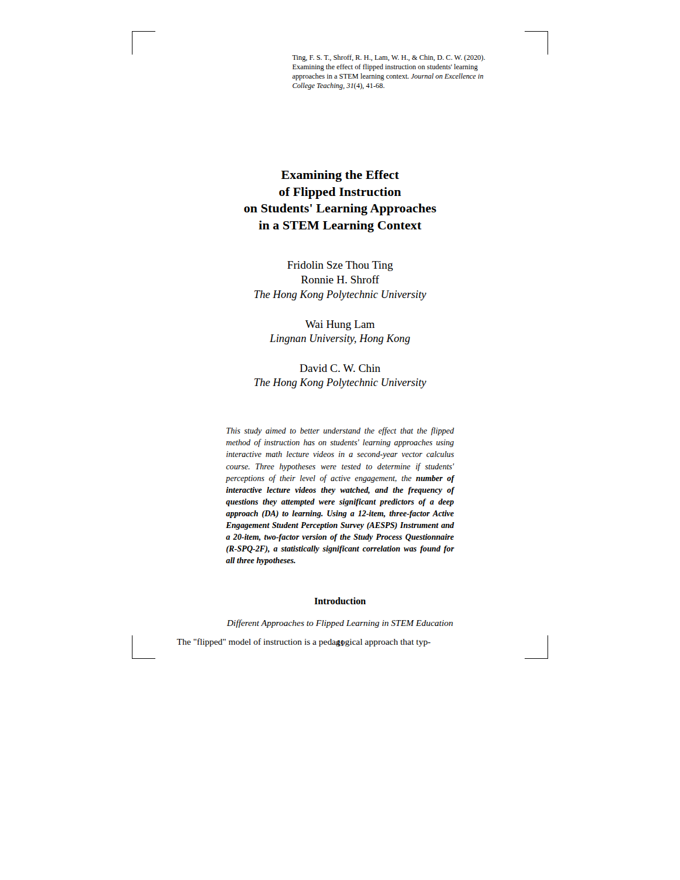Ting, F. S. T., Shroff, R. H., Lam, W. H., & Chin, D. C. W. (2020). Examining the effect of flipped instruction on students' learning approaches in a STEM learning context. Journal on Excellence in College Teaching, 31(4), 41-68.
Examining the Effect
of Flipped Instruction
on Students' Learning Approaches
in a STEM Learning Context
Fridolin Sze Thou Ting Ronnie H. Shroff The Hong Kong Polytechnic University
Wai Hung Lam Lingnan University, Hong Kong
David C. W. Chin The Hong Kong Polytechnic University
This study aimed to better understand the effect that the flipped method of instruction has on students' learning approaches using interactive math lecture videos in a second-year vector calculus course. Three hypotheses were tested to determine if students' perceptions of their level of active engagement, the number of interactive lecture videos they watched, and the frequency of questions they attempted were significant predictors of a deep approach (DA) to learning. Using a 12-item, three-factor Active Engagement Student Perception Survey (AESPS) Instrument and a 20-item, two-factor version of the Study Process Questionnaire (R-SPQ-2F), a statistically significant correlation was found for all three hypotheses.
Introduction
Different Approaches to Flipped Learning in STEM Education
The "flipped" model of instruction is a pedagogical approach that typ-
41